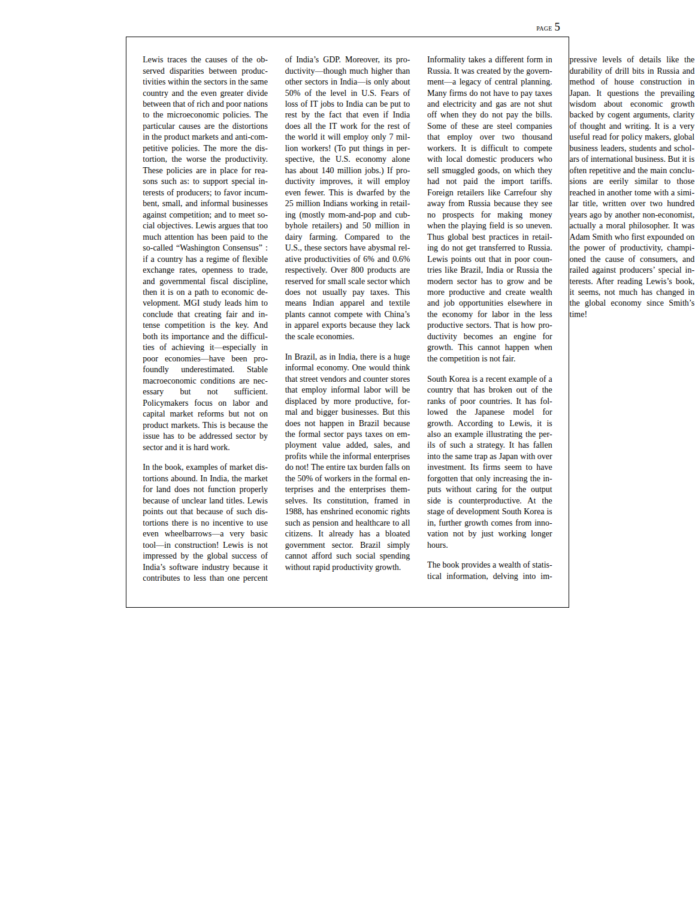page 5
Lewis traces the causes of the observed disparities between productivities within the sectors in the same country and the even greater divide between that of rich and poor nations to the microeconomic policies. The particular causes are the distortions in the product markets and anti-competitive policies. The more the distortion, the worse the productivity. These policies are in place for reasons such as: to support special interests of producers; to favor incumbent, small, and informal businesses against competition; and to meet social objectives. Lewis argues that too much attention has been paid to the so-called “Washington Consensus” : if a country has a regime of flexible exchange rates, openness to trade, and governmental fiscal discipline, then it is on a path to economic development. MGI study leads him to conclude that creating fair and intense competition is the key. And both its importance and the difficulties of achieving it—especially in poor economies—have been profoundly underestimated. Stable macroeconomic conditions are necessary but not sufficient. Policymakers focus on labor and capital market reforms but not on product markets. This is because the issue has to be addressed sector by sector and it is hard work.
In the book, examples of market distortions abound. In India, the market for land does not function properly because of unclear land titles. Lewis points out that because of such distortions there is no incentive to use even wheelbarrows—a very basic tool—in construction! Lewis is not impressed by the global success of India’s software industry because it contributes to less than one percent of India’s GDP. Moreover, its productivity—though much higher than other sectors in India—is only about 50% of the level in U.S. Fears of loss of IT jobs to India can be put to rest by the fact that even if India does all the IT work for the rest of the world it will employ only 7 million workers! (To put things in perspective, the U.S. economy alone has about 140 million jobs.) If productivity improves, it will employ even fewer. This is dwarfed by the 25 million Indians working in retailing (mostly mom-and-pop and cubbyhole retailers) and 50 million in dairy farming. Compared to the U.S., these sectors have abysmal relative productivities of 6% and 0.6% respectively. Over 800 products are reserved for small scale sector which does not usually pay taxes. This means Indian apparel and textile plants cannot compete with China’s in apparel exports because they lack the scale economies.
In Brazil, as in India, there is a huge informal economy. One would think that street vendors and counter stores that employ informal labor will be displaced by more productive, formal and bigger businesses. But this does not happen in Brazil because the formal sector pays taxes on employment value added, sales, and profits while the informal enterprises do not! The entire tax burden falls on the 50% of workers in the formal enterprises and the enterprises themselves. Its constitution, framed in 1988, has enshrined economic rights such as pension and healthcare to all citizens. It already has a bloated government sector. Brazil simply cannot afford such social spending without rapid productivity growth.
Informality takes a different form in Russia. It was created by the government—a legacy of central planning. Many firms do not have to pay taxes and electricity and gas are not shut off when they do not pay the bills. Some of these are steel companies that employ over two thousand workers. It is difficult to compete with local domestic producers who sell smuggled goods, on which they had not paid the import tariffs. Foreign retailers like Carrefour shy away from Russia because they see no prospects for making money when the playing field is so uneven. Thus global best practices in retailing do not get transferred to Russia. Lewis points out that in poor countries like Brazil, India or Russia the modern sector has to grow and be more productive and create wealth and job opportunities elsewhere in the economy for labor in the less productive sectors. That is how productivity becomes an engine for growth. This cannot happen when the competition is not fair.
South Korea is a recent example of a country that has broken out of the ranks of poor countries. It has followed the Japanese model for growth. According to Lewis, it is also an example illustrating the perils of such a strategy. It has fallen into the same trap as Japan with over investment. Its firms seem to have forgotten that only increasing the inputs without caring for the output side is counterproductive. At the stage of development South Korea is in, further growth comes from innovation not by just working longer hours.
The book provides a wealth of statistical information, delving into impressive levels of details like the durability of drill bits in Russia and method of house construction in Japan. It questions the prevailing wisdom about economic growth backed by cogent arguments, clarity of thought and writing. It is a very useful read for policy makers, global business leaders, students and scholars of international business. But it is often repetitive and the main conclusions are eerily similar to those reached in another tome with a similar title, written over two hundred years ago by another non-economist, actually a moral philosopher. It was Adam Smith who first expounded on the power of productivity, championed the cause of consumers, and railed against producers’ special interests. After reading Lewis’s book, it seems, not much has changed in the global economy since Smith’s time!